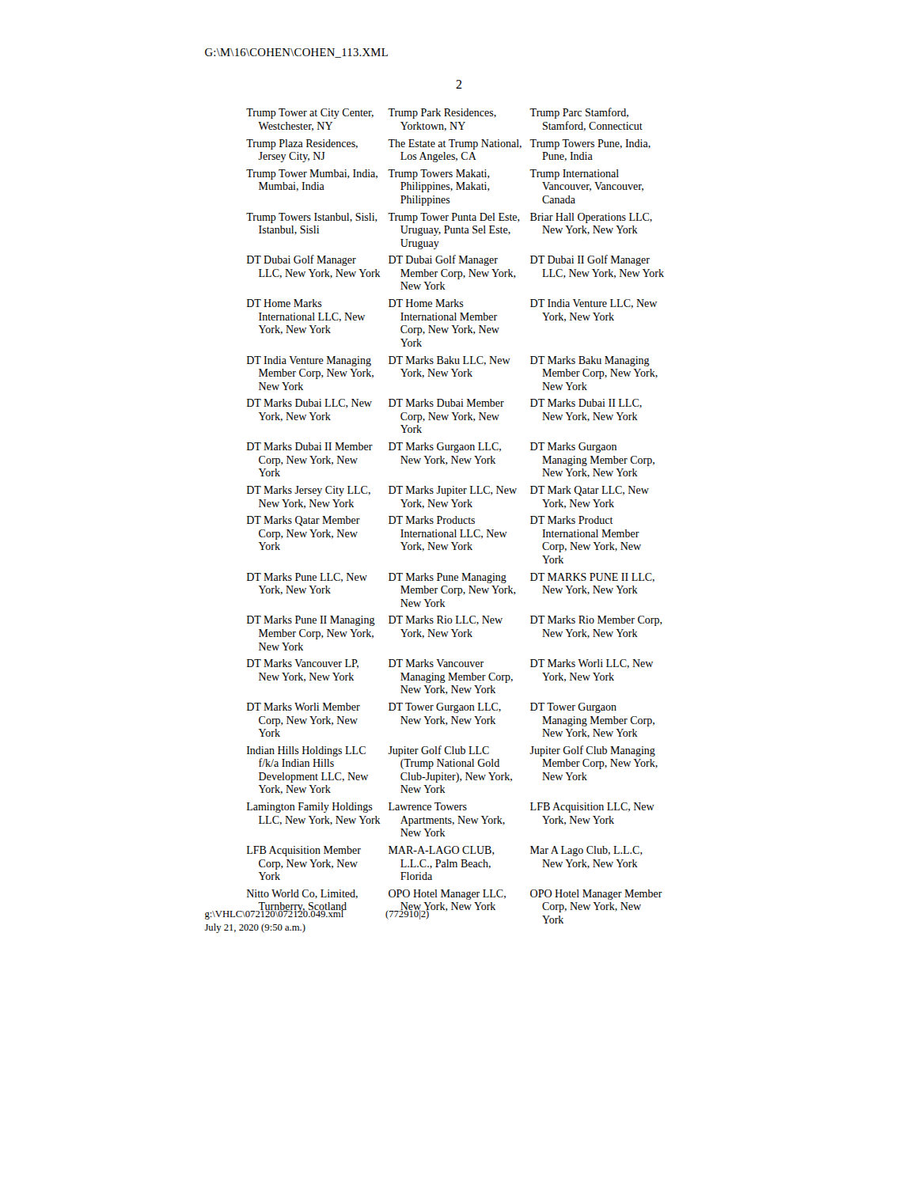G:\M\16\COHEN\COHEN_113.XML
2
| Trump Tower at City Center, Westchester, NY | Trump Park Residences, Yorktown, NY | Trump Parc Stamford, Stamford, Connecticut |
| Trump Plaza Residences, Jersey City, NJ | The Estate at Trump National, Los Angeles, CA | Trump Towers Pune, India, Pune, India |
| Trump Tower Mumbai, India, Mumbai, India | Trump Towers Makati, Philippines, Makati, Philippines | Trump International Vancouver, Vancouver, Canada |
| Trump Towers Istanbul, Sisli, Istanbul, Sisli | Trump Tower Punta Del Este, Uruguay, Punta Sel Este, Uruguay | Briar Hall Operations LLC, New York, New York |
| DT Dubai Golf Manager LLC, New York, New York | DT Dubai Golf Manager Member Corp, New York, New York | DT Dubai II Golf Manager LLC, New York, New York |
| DT Home Marks International LLC, New York, New York | DT Home Marks International Member Corp, New York, New York | DT India Venture LLC, New York, New York |
| DT India Venture Managing Member Corp, New York, New York | DT Marks Baku LLC, New York, New York | DT Marks Baku Managing Member Corp, New York, New York |
| DT Marks Dubai LLC, New York, New York | DT Marks Dubai Member Corp, New York, New York | DT Marks Dubai II LLC, New York, New York |
| DT Marks Dubai II Member Corp, New York, New York | DT Marks Gurgaon LLC, New York, New York | DT Marks Gurgaon Managing Member Corp, New York, New York |
| DT Marks Jersey City LLC, New York, New York | DT Marks Jupiter LLC, New York, New York | DT Mark Qatar LLC, New York, New York |
| DT Marks Qatar Member Corp, New York, New York | DT Marks Products International LLC, New York, New York | DT Marks Product International Member Corp, New York, New York |
| DT Marks Pune LLC, New York, New York | DT Marks Pune Managing Member Corp, New York, New York | DT MARKS PUNE II LLC, New York, New York |
| DT Marks Pune II Managing Member Corp, New York, New York | DT Marks Rio LLC, New York, New York | DT Marks Rio Member Corp, New York, New York |
| DT Marks Vancouver LP, New York, New York | DT Marks Vancouver Managing Member Corp, New York, New York | DT Marks Worli LLC, New York, New York |
| DT Marks Worli Member Corp, New York, New York | DT Tower Gurgaon LLC, New York, New York | DT Tower Gurgaon Managing Member Corp, New York, New York |
| Indian Hills Holdings LLC f/k/a Indian Hills Development LLC, New York, New York | Jupiter Golf Club LLC (Trump National Gold Club-Jupiter), New York, New York | Jupiter Golf Club Managing Member Corp, New York, New York |
| Lamington Family Holdings LLC, New York, New York | Lawrence Towers Apartments, New York, New York | LFB Acquisition LLC, New York, New York |
| LFB Acquisition Member Corp, New York, New York | MAR-A-LAGO CLUB, L.L.C., Palm Beach, Florida | Mar A Lago Club, L.L.C, New York, New York |
| Nitto World Co, Limited, Turnberry, Scotland | OPO Hotel Manager LLC, New York, New York | OPO Hotel Manager Member Corp, New York, New York |
g:\VHLC\072120\072120.049.xml(772910|2)
July 21, 2020 (9:50 a.m.)